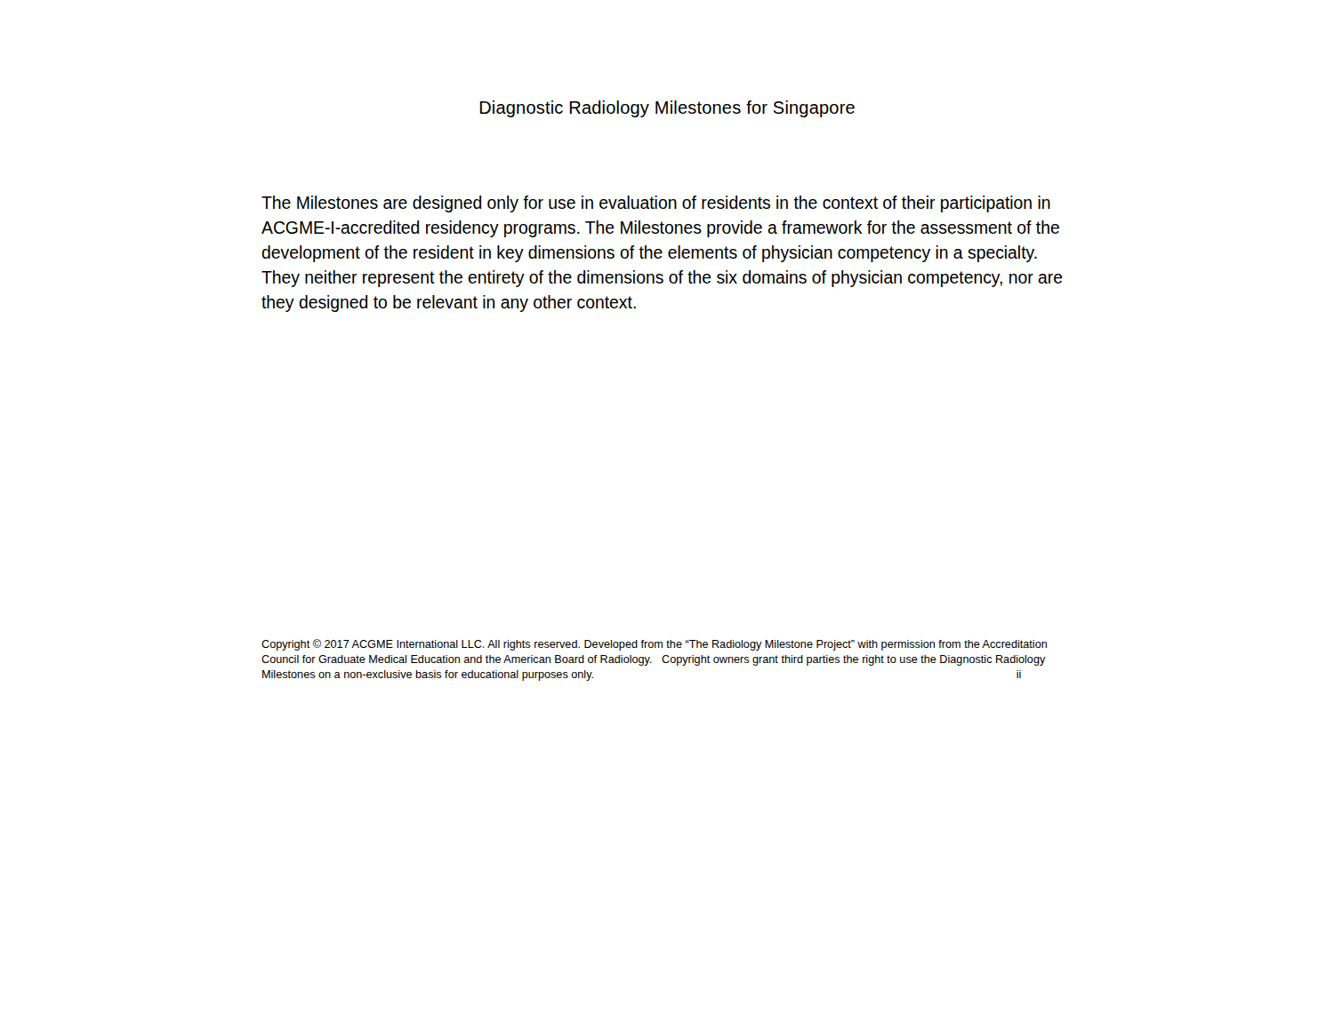Diagnostic Radiology Milestones for Singapore
The Milestones are designed only for use in evaluation of residents in the context of their participation in ACGME-I-accredited residency programs. The Milestones provide a framework for the assessment of the development of the resident in key dimensions of the elements of physician competency in a specialty. They neither represent the entirety of the dimensions of the six domains of physician competency, nor are they designed to be relevant in any other context.
Copyright © 2017 ACGME International LLC. All rights reserved. Developed from the “The Radiology Milestone Project” with permission from the Accreditation Council for Graduate Medical Education and the American Board of Radiology. Copyright owners grant third parties the right to use the Diagnostic Radiology Milestones on a non-exclusive basis for educational purposes only.ii